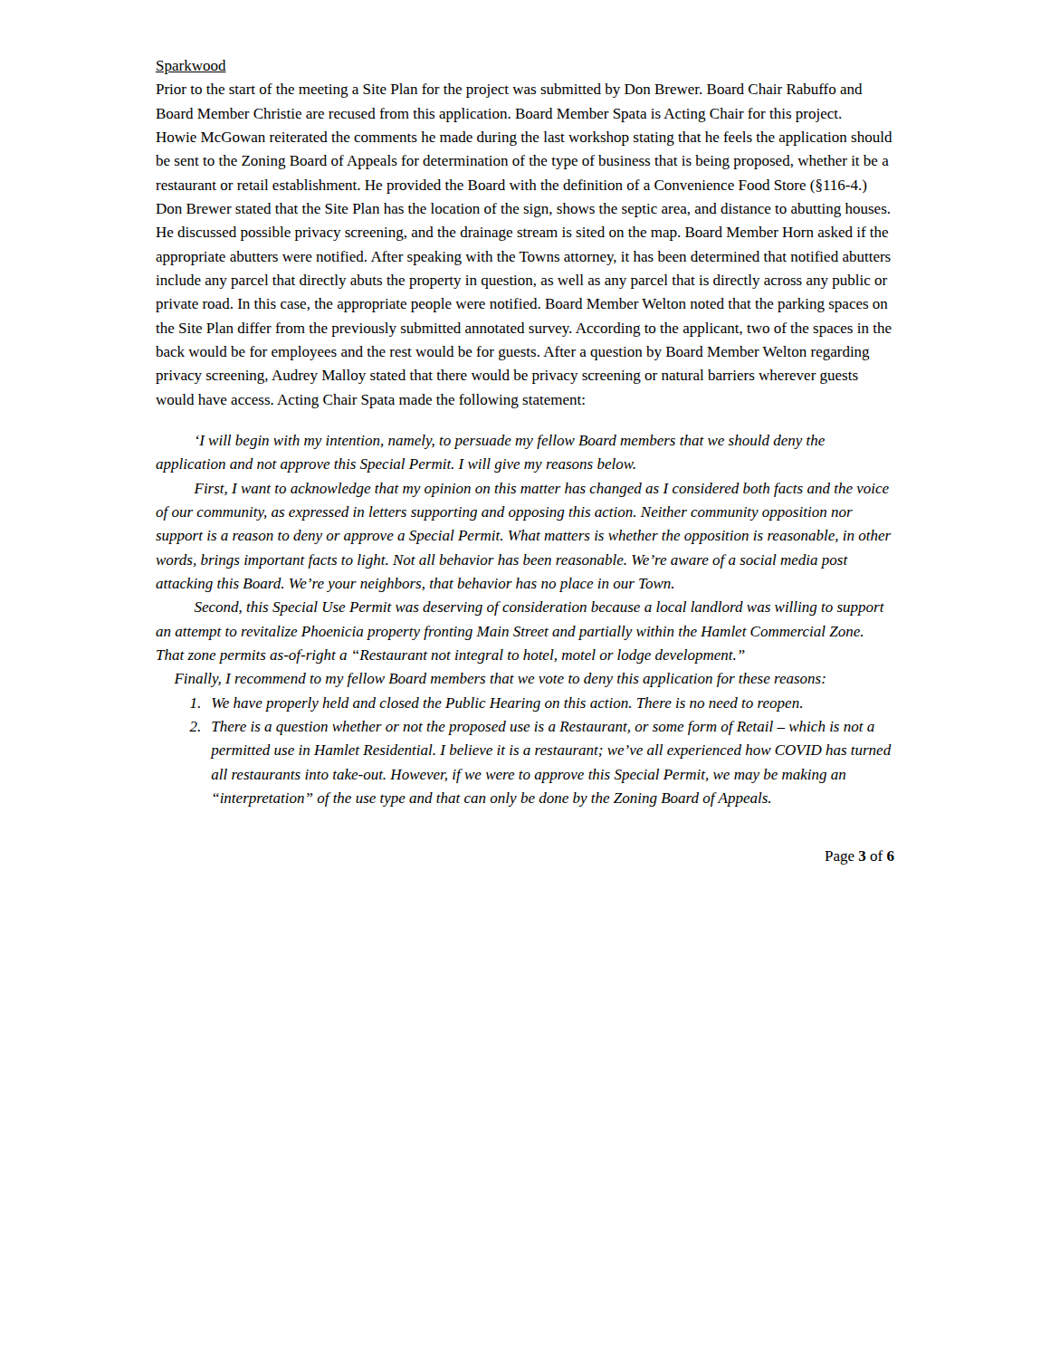Sparkwood
Prior to the start of the meeting a Site Plan for the project was submitted by Don Brewer. Board Chair Rabuffo and Board Member Christie are recused from this application. Board Member Spata is Acting Chair for this project.
Howie McGowan reiterated the comments he made during the last workshop stating that he feels the application should be sent to the Zoning Board of Appeals for determination of the type of business that is being proposed, whether it be a restaurant or retail establishment. He provided the Board with the definition of a Convenience Food Store (§116-4.)
Don Brewer stated that the Site Plan has the location of the sign, shows the septic area, and distance to abutting houses. He discussed possible privacy screening, and the drainage stream is sited on the map. Board Member Horn asked if the appropriate abutters were notified. After speaking with the Towns attorney, it has been determined that notified abutters include any parcel that directly abuts the property in question, as well as any parcel that is directly across any public or private road. In this case, the appropriate people were notified. Board Member Welton noted that the parking spaces on the Site Plan differ from the previously submitted annotated survey. According to the applicant, two of the spaces in the back would be for employees and the rest would be for guests. After a question by Board Member Welton regarding privacy screening, Audrey Malloy stated that there would be privacy screening or natural barriers wherever guests would have access. Acting Chair Spata made the following statement:
‘I will begin with my intention, namely, to persuade my fellow Board members that we should deny the application and not approve this Special Permit. I will give my reasons below.
First, I want to acknowledge that my opinion on this matter has changed as I considered both facts and the voice of our community, as expressed in letters supporting and opposing this action. Neither community opposition nor support is a reason to deny or approve a Special Permit. What matters is whether the opposition is reasonable, in other words, brings important facts to light. Not all behavior has been reasonable. We’re aware of a social media post attacking this Board. We’re your neighbors, that behavior has no place in our Town.
Second, this Special Use Permit was deserving of consideration because a local landlord was willing to support an attempt to revitalize Phoenicia property fronting Main Street and partially within the Hamlet Commercial Zone. That zone permits as-of-right a “Restaurant not integral to hotel, motel or lodge development.”
Finally, I recommend to my fellow Board members that we vote to deny this application for these reasons:
We have properly held and closed the Public Hearing on this action. There is no need to reopen.
There is a question whether or not the proposed use is a Restaurant, or some form of Retail – which is not a permitted use in Hamlet Residential. I believe it is a restaurant; we’ve all experienced how COVID has turned all restaurants into take-out. However, if we were to approve this Special Permit, we may be making an “interpretation” of the use type and that can only be done by the Zoning Board of Appeals.
Page 3 of 6